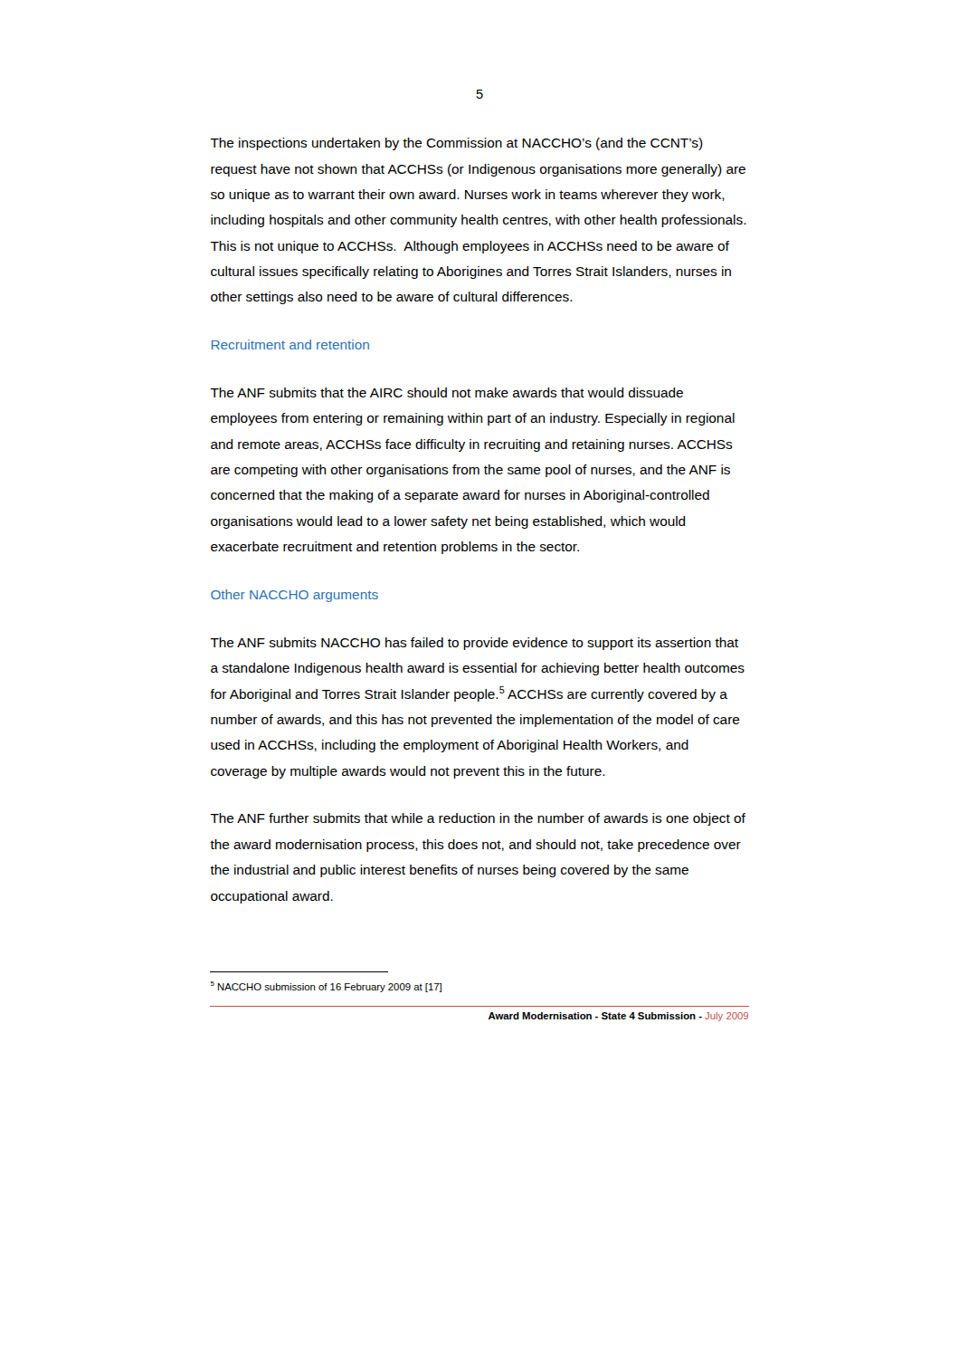5
The inspections undertaken by the Commission at NACCHO’s (and the CCNT’s) request have not shown that ACCHSs (or Indigenous organisations more generally) are so unique as to warrant their own award. Nurses work in teams wherever they work, including hospitals and other community health centres, with other health professionals. This is not unique to ACCHSs. Although employees in ACCHSs need to be aware of cultural issues specifically relating to Aborigines and Torres Strait Islanders, nurses in other settings also need to be aware of cultural differences.
Recruitment and retention
The ANF submits that the AIRC should not make awards that would dissuade employees from entering or remaining within part of an industry. Especially in regional and remote areas, ACCHSs face difficulty in recruiting and retaining nurses. ACCHSs are competing with other organisations from the same pool of nurses, and the ANF is concerned that the making of a separate award for nurses in Aboriginal-controlled organisations would lead to a lower safety net being established, which would exacerbate recruitment and retention problems in the sector.
Other NACCHO arguments
The ANF submits NACCHO has failed to provide evidence to support its assertion that a standalone Indigenous health award is essential for achieving better health outcomes for Aboriginal and Torres Strait Islander people.5 ACCHSs are currently covered by a number of awards, and this has not prevented the implementation of the model of care used in ACCHSs, including the employment of Aboriginal Health Workers, and coverage by multiple awards would not prevent this in the future.
The ANF further submits that while a reduction in the number of awards is one object of the award modernisation process, this does not, and should not, take precedence over the industrial and public interest benefits of nurses being covered by the same occupational award.
5 NACCHO submission of 16 February 2009 at [17]
Award Modernisation - State 4 Submission - July 2009